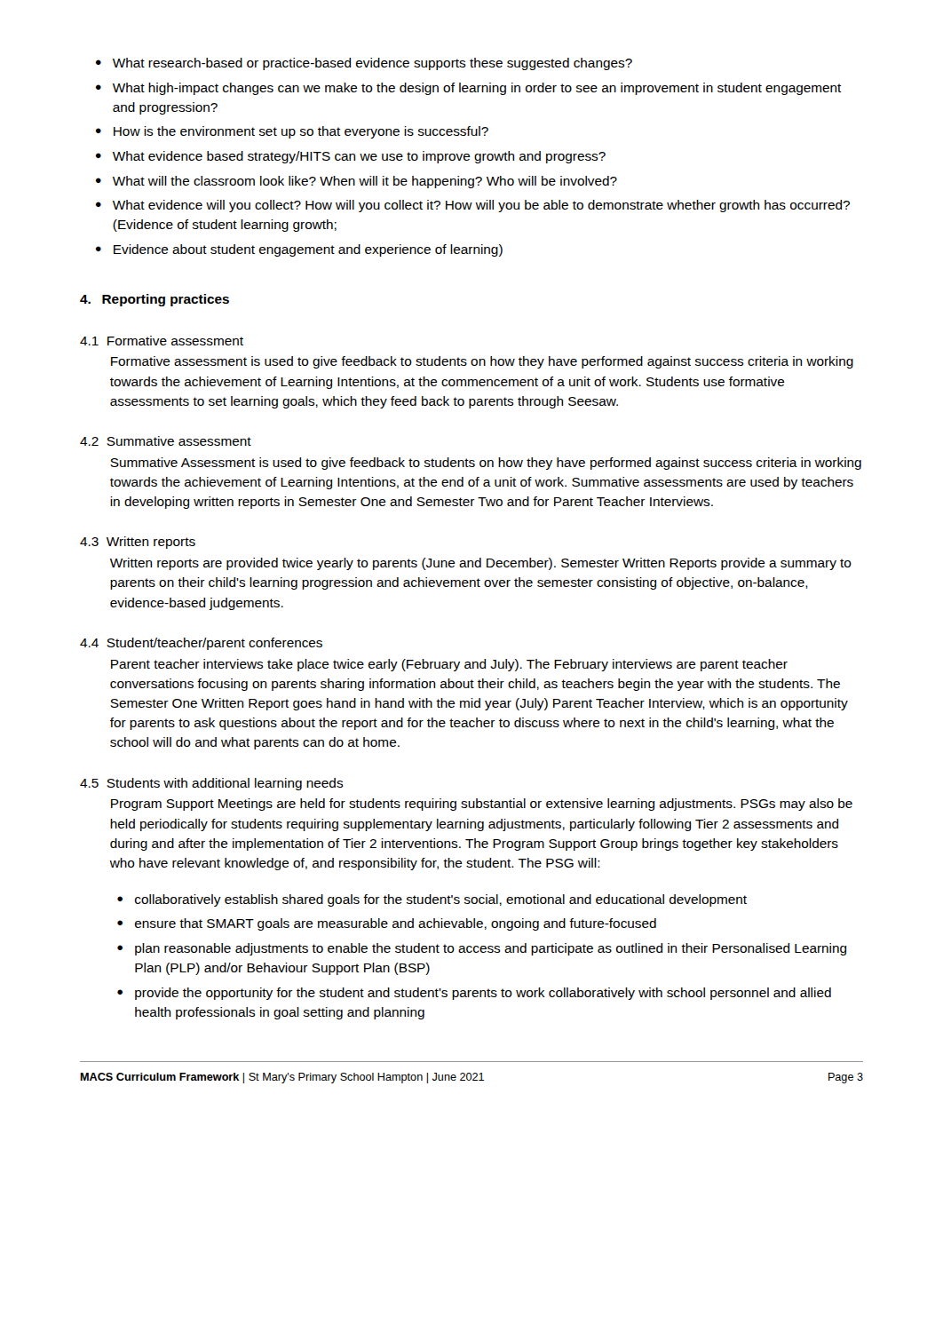What research-based or practice-based evidence supports these suggested changes?
What high-impact changes can we make to the design of learning in order to see an improvement in student engagement and progression?
How is the environment set up so that everyone is successful?
What evidence based strategy/HITS can we use to improve growth and progress?
What will the classroom look like? When will it be happening? Who will be involved?
What evidence will you collect? How will you collect it? How will you be able to demonstrate whether growth has occurred? (Evidence of student learning growth;
Evidence about student engagement and experience of learning)
4. Reporting practices
4.1 Formative assessment
Formative assessment is used to give feedback to students on how they have performed against success criteria in working towards the achievement of Learning Intentions, at the commencement of a unit of work. Students use formative assessments to set learning goals, which they feed back to parents through Seesaw.
4.2 Summative assessment
Summative Assessment is used to give feedback to students on how they have performed against success criteria in working towards the achievement of Learning Intentions, at the end of a unit of work. Summative assessments are used by teachers in developing written reports in Semester One and Semester Two and for Parent Teacher Interviews.
4.3 Written reports
Written reports are provided twice yearly to parents (June and December). Semester Written Reports provide a summary to parents on their child's learning progression and achievement over the semester consisting of objective, on-balance, evidence-based judgements.
4.4 Student/teacher/parent conferences
Parent teacher interviews take place twice early (February and July). The February interviews are parent teacher conversations focusing on parents sharing information about their child, as teachers begin the year with the students. The Semester One Written Report goes hand in hand with the mid year (July) Parent Teacher Interview, which is an opportunity for parents to ask questions about the report and for the teacher to discuss where to next in the child's learning, what the school will do and what parents can do at home.
4.5 Students with additional learning needs
Program Support Meetings are held for students requiring substantial or extensive learning adjustments. PSGs may also be held periodically for students requiring supplementary learning adjustments, particularly following Tier 2 assessments and during and after the implementation of Tier 2 interventions. The Program Support Group brings together key stakeholders who have relevant knowledge of, and responsibility for, the student. The PSG will:
collaboratively establish shared goals for the student's social, emotional and educational development
ensure that SMART goals are measurable and achievable, ongoing and future-focused
plan reasonable adjustments to enable the student to access and participate as outlined in their Personalised Learning Plan (PLP) and/or Behaviour Support Plan (BSP)
provide the opportunity for the student and student's parents to work collaboratively with school personnel and allied health professionals in goal setting and planning
MACS Curriculum Framework | St Mary's Primary School Hampton | June 2021
Page 3